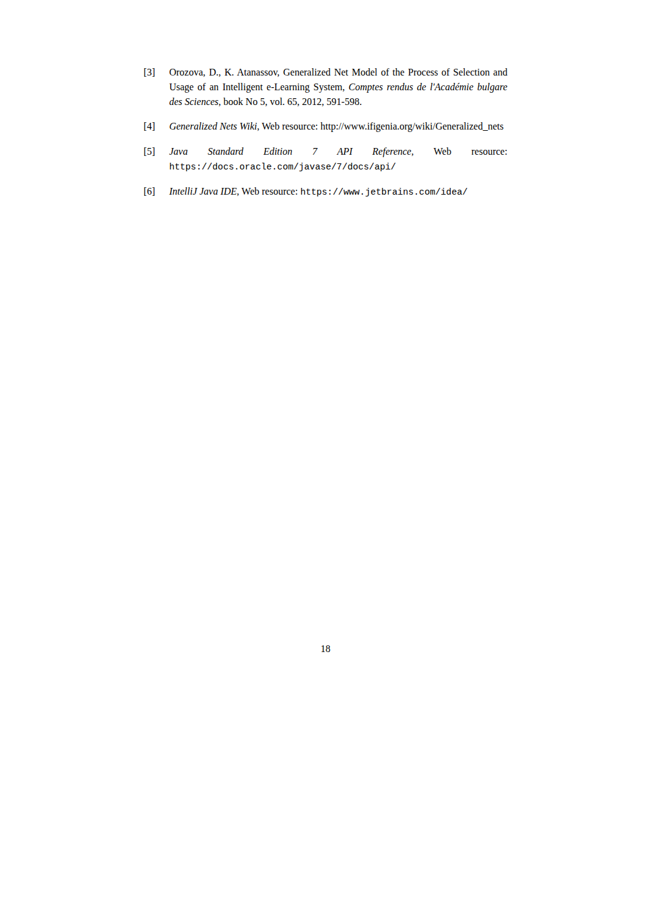[3] Orozova, D., K. Atanassov, Generalized Net Model of the Process of Selection and Usage of an Intelligent e-Learning System, Comptes rendus de l'Académie bulgare des Sciences, book No 5, vol. 65, 2012, 591-598.
[4] Generalized Nets Wiki, Web resource: http://www.ifigenia.org/wiki/Generalized_nets
[5] Java Standard Edition 7 API Reference, Web resource: https://docs.oracle.com/javase/7/docs/api/
[6] IntelliJ Java IDE, Web resource: https://www.jetbrains.com/idea/
18